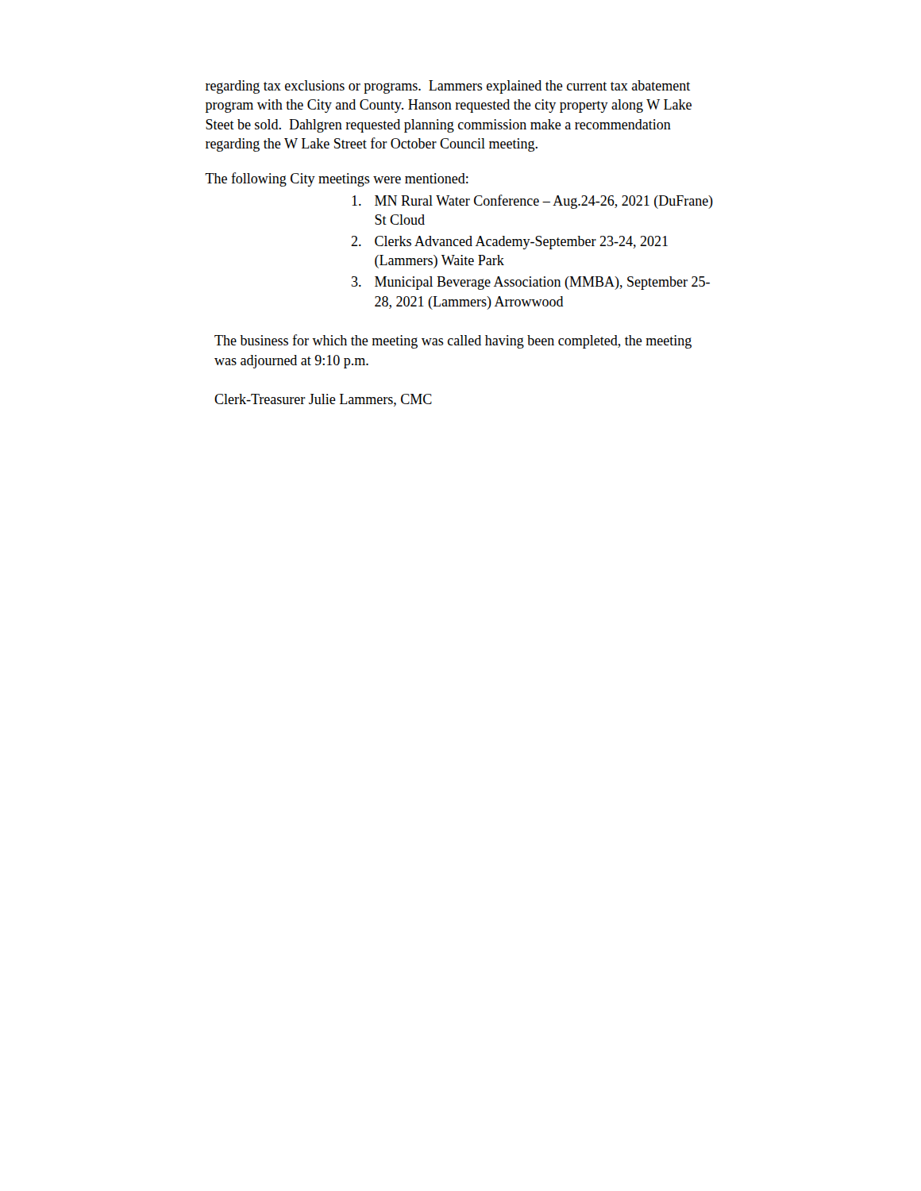regarding tax exclusions or programs. Lammers explained the current tax abatement program with the City and County. Hanson requested the city property along W Lake Steet be sold. Dahlgren requested planning commission make a recommendation regarding the W Lake Street for October Council meeting.
The following City meetings were mentioned:
MN Rural Water Conference – Aug.24-26, 2021 (DuFrane) St Cloud
Clerks Advanced Academy-September 23-24, 2021 (Lammers) Waite Park
Municipal Beverage Association (MMBA), September 25-28, 2021 (Lammers) Arrowwood
The business for which the meeting was called having been completed, the meeting was adjourned at 9:10 p.m.
Clerk-Treasurer Julie Lammers, CMC